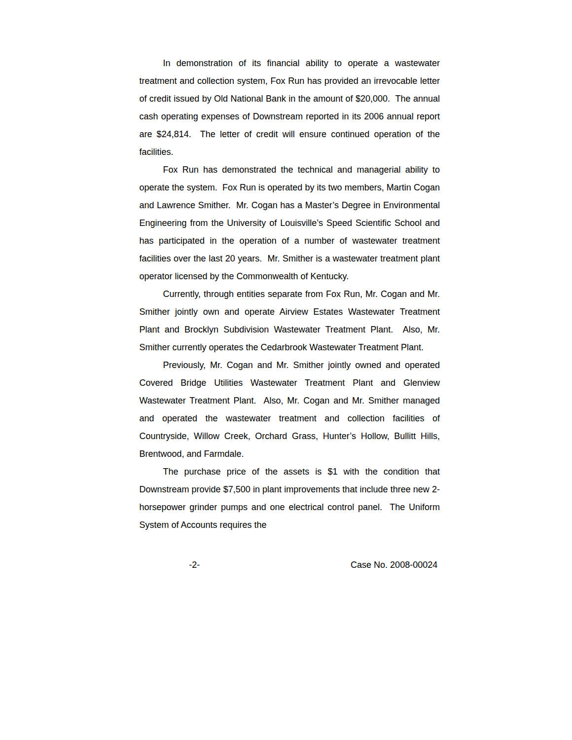In demonstration of its financial ability to operate a wastewater treatment and collection system, Fox Run has provided an irrevocable letter of credit issued by Old National Bank in the amount of $20,000. The annual cash operating expenses of Downstream reported in its 2006 annual report are $24,814. The letter of credit will ensure continued operation of the facilities.
Fox Run has demonstrated the technical and managerial ability to operate the system. Fox Run is operated by its two members, Martin Cogan and Lawrence Smither. Mr. Cogan has a Master’s Degree in Environmental Engineering from the University of Louisville’s Speed Scientific School and has participated in the operation of a number of wastewater treatment facilities over the last 20 years. Mr. Smither is a wastewater treatment plant operator licensed by the Commonwealth of Kentucky.
Currently, through entities separate from Fox Run, Mr. Cogan and Mr. Smither jointly own and operate Airview Estates Wastewater Treatment Plant and Brocklyn Subdivision Wastewater Treatment Plant. Also, Mr. Smither currently operates the Cedarbrook Wastewater Treatment Plant.
Previously, Mr. Cogan and Mr. Smither jointly owned and operated Covered Bridge Utilities Wastewater Treatment Plant and Glenview Wastewater Treatment Plant. Also, Mr. Cogan and Mr. Smither managed and operated the wastewater treatment and collection facilities of Countryside, Willow Creek, Orchard Grass, Hunter’s Hollow, Bullitt Hills, Brentwood, and Farmdale.
The purchase price of the assets is $1 with the condition that Downstream provide $7,500 in plant improvements that include three new 2-horsepower grinder pumps and one electrical control panel. The Uniform System of Accounts requires the
-2- Case No. 2008-00024